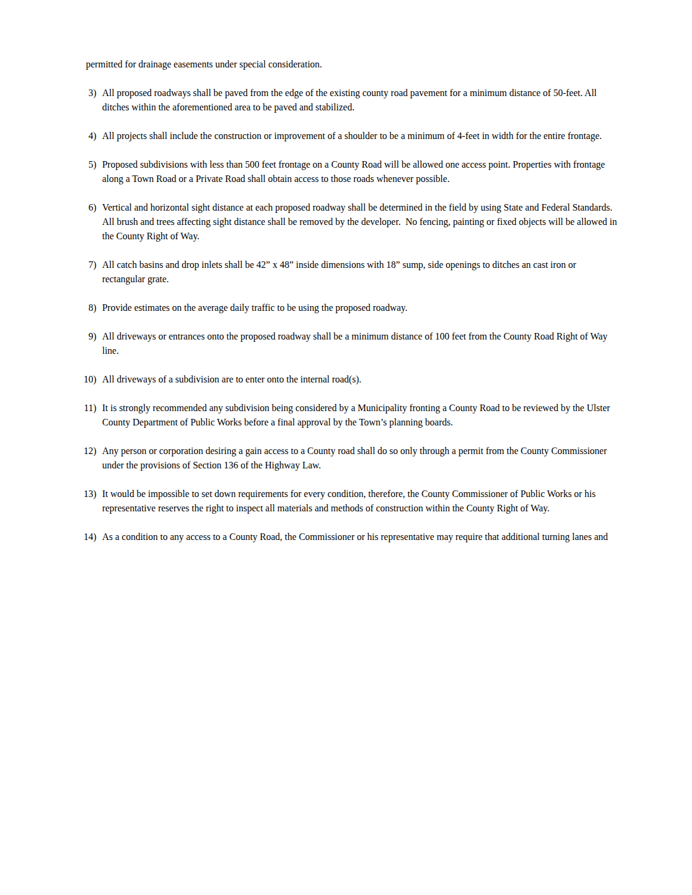permitted for drainage easements under special consideration.
3) All proposed roadways shall be paved from the edge of the existing county road pavement for a minimum distance of 50-feet. All ditches within the aforementioned area to be paved and stabilized.
4) All projects shall include the construction or improvement of a shoulder to be a minimum of 4-feet in width for the entire frontage.
5) Proposed subdivisions with less than 500 feet frontage on a County Road will be allowed one access point. Properties with frontage along a Town Road or a Private Road shall obtain access to those roads whenever possible.
6) Vertical and horizontal sight distance at each proposed roadway shall be determined in the field by using State and Federal Standards. All brush and trees affecting sight distance shall be removed by the developer. No fencing, painting or fixed objects will be allowed in the County Right of Way.
7) All catch basins and drop inlets shall be 42” x 48” inside dimensions with 18” sump, side openings to ditches an cast iron or rectangular grate.
8) Provide estimates on the average daily traffic to be using the proposed roadway.
9) All driveways or entrances onto the proposed roadway shall be a minimum distance of 100 feet from the County Road Right of Way line.
10) All driveways of a subdivision are to enter onto the internal road(s).
11) It is strongly recommended any subdivision being considered by a Municipality fronting a County Road to be reviewed by the Ulster County Department of Public Works before a final approval by the Town’s planning boards.
12) Any person or corporation desiring a gain access to a County road shall do so only through a permit from the County Commissioner under the provisions of Section 136 of the Highway Law.
13) It would be impossible to set down requirements for every condition, therefore, the County Commissioner of Public Works or his representative reserves the right to inspect all materials and methods of construction within the County Right of Way.
14) As a condition to any access to a County Road, the Commissioner or his representative may require that additional turning lanes and